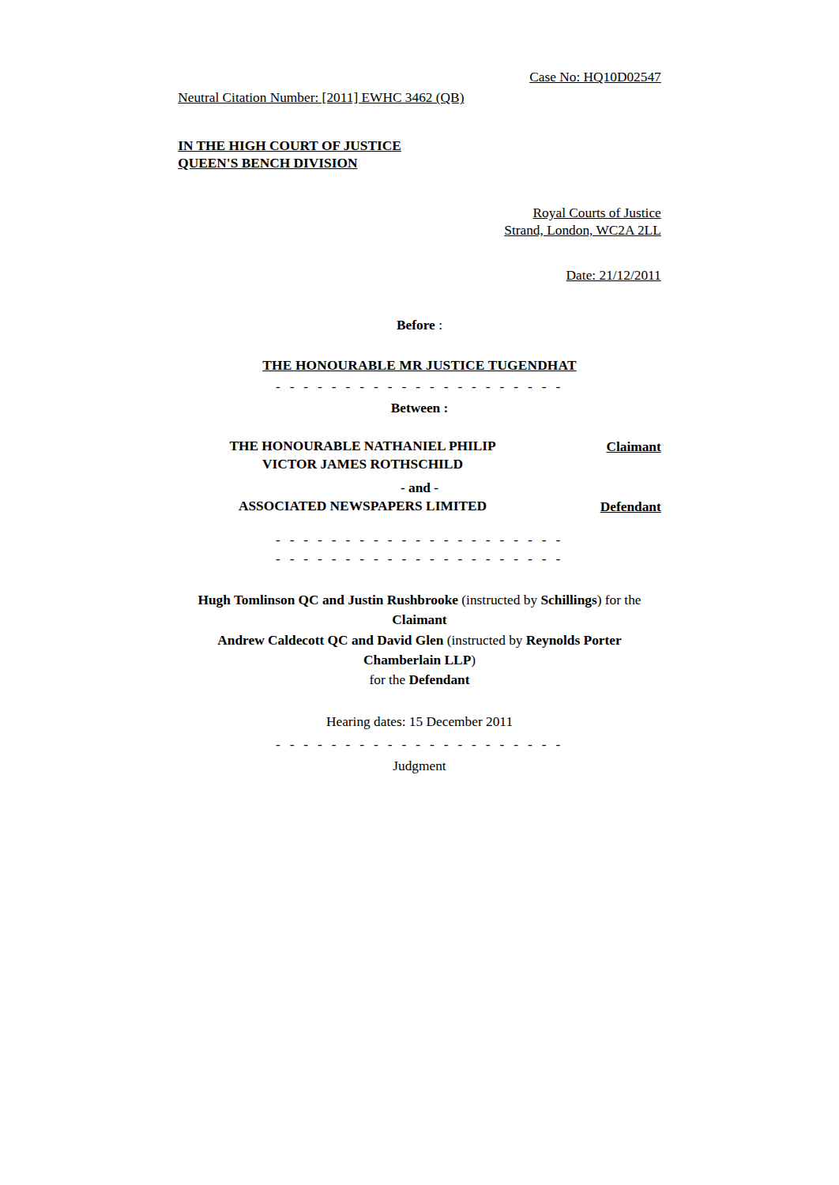Case No: HQ10D02547
Neutral Citation Number: [2011] EWHC 3462 (QB)
IN THE HIGH COURT OF JUSTICE QUEEN'S BENCH DIVISION
Royal Courts of Justice Strand, London, WC2A 2LL
Date: 21/12/2011
Before :
THE HONOURABLE MR JUSTICE TUGENDHAT
- - - - - - - - - - - - - - - - - - - - -
Between :
| THE HONOURABLE NATHANIEL PHILIP VICTOR JAMES ROTHSCHILD | Claimant |
- and -
| ASSOCIATED NEWSPAPERS LIMITED | Defendant |
- - - - - - - - - - - - - - - - - - - - -
- - - - - - - - - - - - - - - - - - - - -
Hugh Tomlinson QC and Justin Rushbrooke (instructed by Schillings) for the Claimant
Andrew Caldecott QC and David Glen (instructed by Reynolds Porter Chamberlain LLP)
for the Defendant
Hearing dates: 15 December 2011
- - - - - - - - - - - - - - - - - - - - -
Judgment